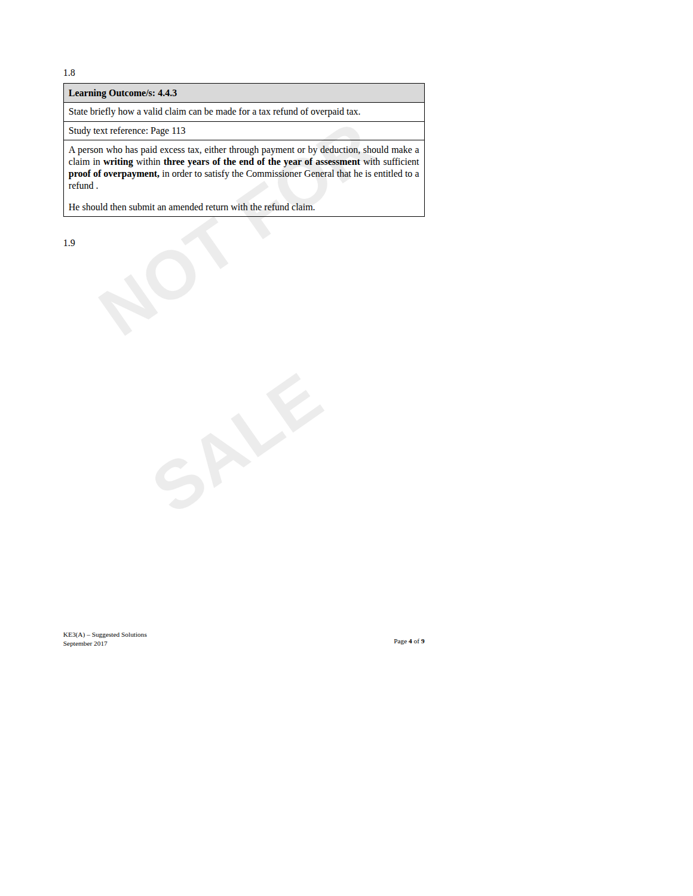NOT FOR SALE
1.8
| Learning Outcome/s: 4.4.3 |
| State briefly how a valid claim can be made for a tax refund of overpaid tax. |
| Study text reference: Page 113 |
| A person who has paid excess tax, either through payment or by deduction, should make a claim in writing within three years of the end of the year of assessment with sufficient proof of overpayment, in order to satisfy the Commissioner General that he is entitled to a refund . He should then submit an amended return with the refund claim. |
1.9
KE3(A) – Suggested Solutions
September 2017
Page 4 of 9